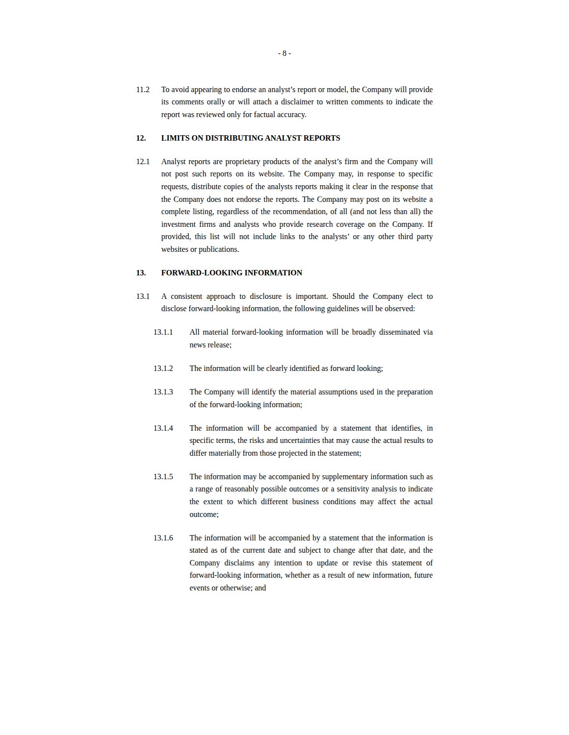- 8 -
11.2 To avoid appearing to endorse an analyst’s report or model, the Company will provide its comments orally or will attach a disclaimer to written comments to indicate the report was reviewed only for factual accuracy.
12. LIMITS ON DISTRIBUTING ANALYST REPORTS
12.1 Analyst reports are proprietary products of the analyst’s firm and the Company will not post such reports on its website. The Company may, in response to specific requests, distribute copies of the analysts reports making it clear in the response that the Company does not endorse the reports. The Company may post on its website a complete listing, regardless of the recommendation, of all (and not less than all) the investment firms and analysts who provide research coverage on the Company. If provided, this list will not include links to the analysts’ or any other third party websites or publications.
13. FORWARD-LOOKING INFORMATION
13.1 A consistent approach to disclosure is important. Should the Company elect to disclose forward-looking information, the following guidelines will be observed:
13.1.1 All material forward-looking information will be broadly disseminated via news release;
13.1.2 The information will be clearly identified as forward looking;
13.1.3 The Company will identify the material assumptions used in the preparation of the forward-looking information;
13.1.4 The information will be accompanied by a statement that identifies, in specific terms, the risks and uncertainties that may cause the actual results to differ materially from those projected in the statement;
13.1.5 The information may be accompanied by supplementary information such as a range of reasonably possible outcomes or a sensitivity analysis to indicate the extent to which different business conditions may affect the actual outcome;
13.1.6 The information will be accompanied by a statement that the information is stated as of the current date and subject to change after that date, and the Company disclaims any intention to update or revise this statement of forward-looking information, whether as a result of new information, future events or otherwise; and